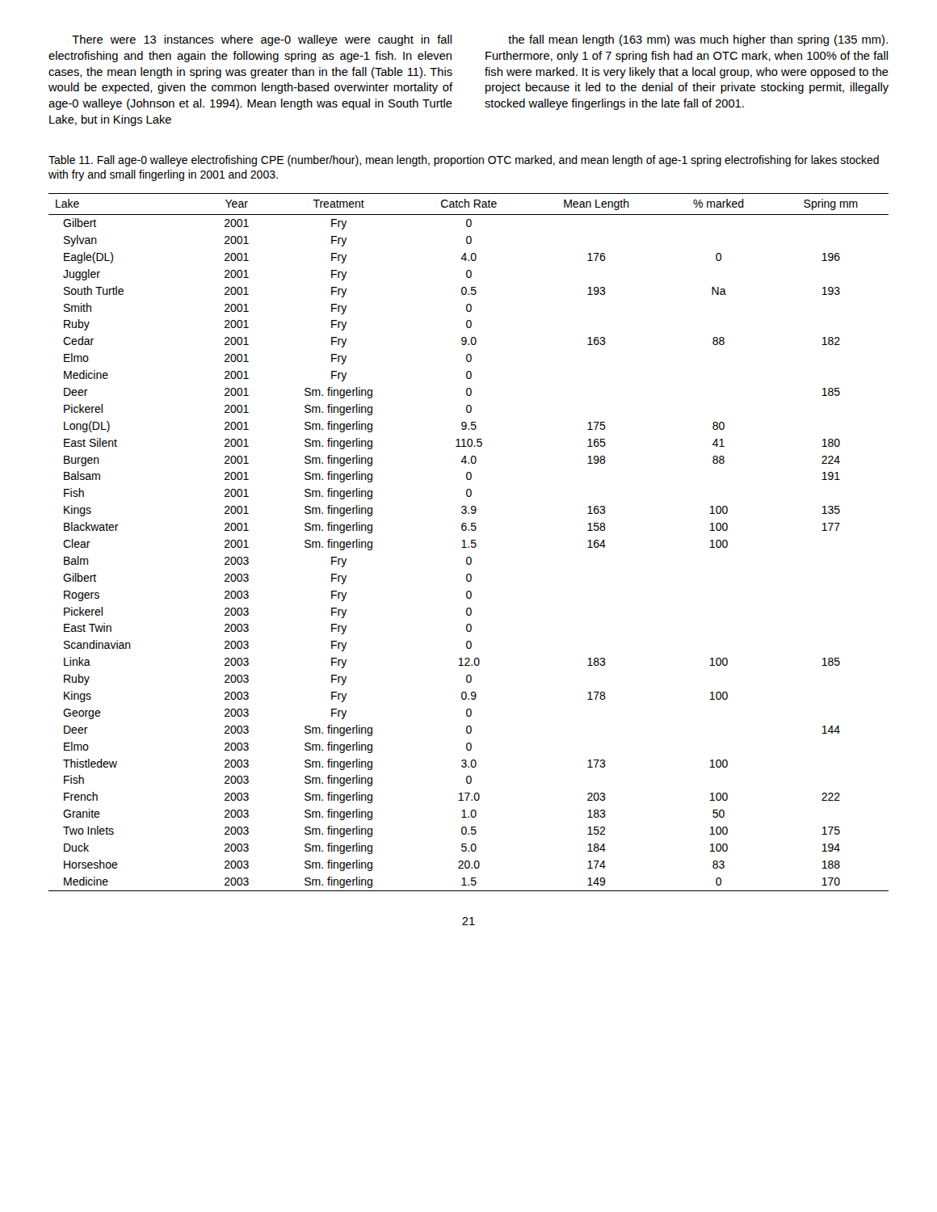There were 13 instances where age-0 walleye were caught in fall electrofishing and then again the following spring as age-1 fish. In eleven cases, the mean length in spring was greater than in the fall (Table 11). This would be expected, given the common length-based overwinter mortality of age-0 walleye (Johnson et al. 1994). Mean length was equal in South Turtle Lake, but in Kings Lake
the fall mean length (163 mm) was much higher than spring (135 mm). Furthermore, only 1 of 7 spring fish had an OTC mark, when 100% of the fall fish were marked. It is very likely that a local group, who were opposed to the project because it led to the denial of their private stocking permit, illegally stocked walleye fingerlings in the late fall of 2001.
Table 11. Fall age-0 walleye electrofishing CPE (number/hour), mean length, proportion OTC marked, and mean length of age-1 spring electrofishing for lakes stocked with fry and small fingerling in 2001 and 2003.
| Lake | Year | Treatment | Catch Rate | Mean Length | % marked | Spring mm |
| --- | --- | --- | --- | --- | --- | --- |
| Gilbert | 2001 | Fry | 0 | | | |
| Sylvan | 2001 | Fry | 0 | | | |
| Eagle(DL) | 2001 | Fry | 4.0 | 176 | 0 | 196 |
| Juggler | 2001 | Fry | 0 | | | |
| South Turtle | 2001 | Fry | 0.5 | 193 | Na | 193 |
| Smith | 2001 | Fry | 0 | | | |
| Ruby | 2001 | Fry | 0 | | | |
| Cedar | 2001 | Fry | 9.0 | 163 | 88 | 182 |
| Elmo | 2001 | Fry | 0 | | | |
| Medicine | 2001 | Fry | 0 | | | |
| Deer | 2001 | Sm. fingerling | 0 | | | 185 |
| Pickerel | 2001 | Sm. fingerling | 0 | | | |
| Long(DL) | 2001 | Sm. fingerling | 9.5 | 175 | 80 | |
| East Silent | 2001 | Sm. fingerling | 110.5 | 165 | 41 | 180 |
| Burgen | 2001 | Sm. fingerling | 4.0 | 198 | 88 | 224 |
| Balsam | 2001 | Sm. fingerling | 0 | | | 191 |
| Fish | 2001 | Sm. fingerling | 0 | | | |
| Kings | 2001 | Sm. fingerling | 3.9 | 163 | 100 | 135 |
| Blackwater | 2001 | Sm. fingerling | 6.5 | 158 | 100 | 177 |
| Clear | 2001 | Sm. fingerling | 1.5 | 164 | 100 | |
| Balm | 2003 | Fry | 0 | | | |
| Gilbert | 2003 | Fry | 0 | | | |
| Rogers | 2003 | Fry | 0 | | | |
| Pickerel | 2003 | Fry | 0 | | | |
| East Twin | 2003 | Fry | 0 | | | |
| Scandinavian | 2003 | Fry | 0 | | | |
| Linka | 2003 | Fry | 12.0 | 183 | 100 | 185 |
| Ruby | 2003 | Fry | 0 | | | |
| Kings | 2003 | Fry | 0.9 | 178 | 100 | |
| George | 2003 | Fry | 0 | | | |
| Deer | 2003 | Sm. fingerling | 0 | | | 144 |
| Elmo | 2003 | Sm. fingerling | 0 | | | |
| Thistledew | 2003 | Sm. fingerling | 3.0 | 173 | 100 | |
| Fish | 2003 | Sm. fingerling | 0 | | | |
| French | 2003 | Sm. fingerling | 17.0 | 203 | 100 | 222 |
| Granite | 2003 | Sm. fingerling | 1.0 | 183 | 50 | |
| Two Inlets | 2003 | Sm. fingerling | 0.5 | 152 | 100 | 175 |
| Duck | 2003 | Sm. fingerling | 5.0 | 184 | 100 | 194 |
| Horseshoe | 2003 | Sm. fingerling | 20.0 | 174 | 83 | 188 |
| Medicine | 2003 | Sm. fingerling | 1.5 | 149 | 0 | 170 |
21